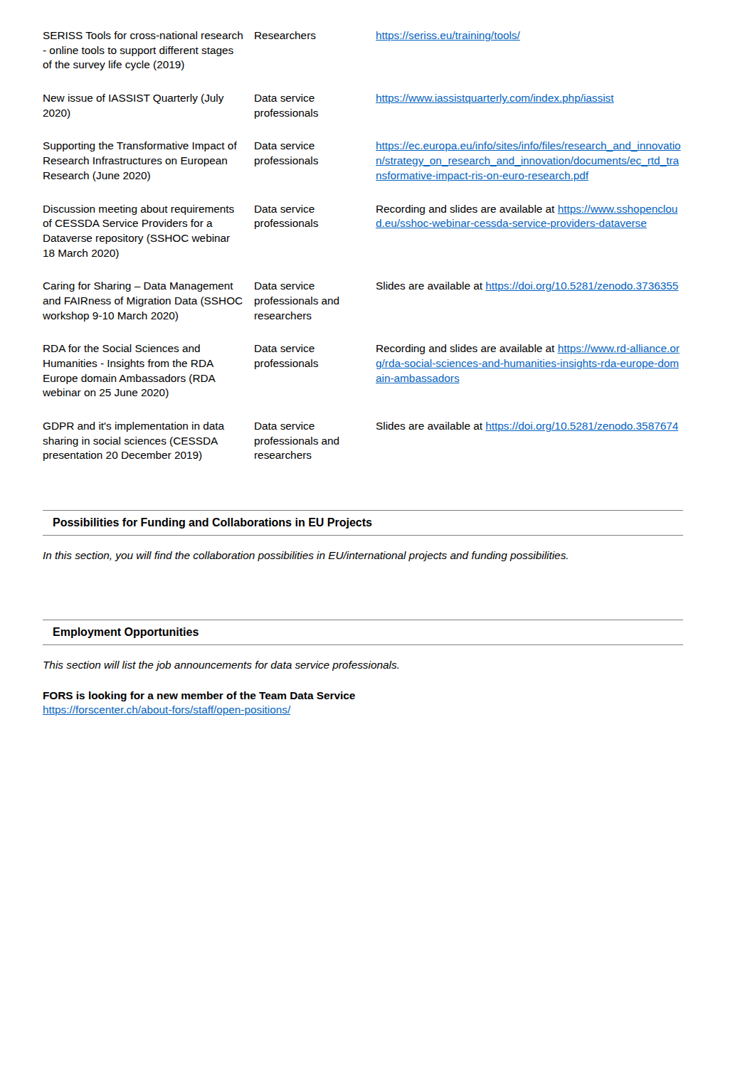| SERISS Tools for cross-national research - online tools to support different stages of the survey life cycle (2019) | Researchers | https://seriss.eu/training/tools/ |
| New issue of IASSIST Quarterly (July 2020) | Data service professionals | https://www.iassistquarterly.com/index.php/iassist |
| Supporting the Transformative Impact of Research Infrastructures on European Research (June 2020) | Data service professionals | https://ec.europa.eu/info/sites/info/files/research_and_innovation/strategy_on_research_and_innovation/documents/ec_rtd_transformative-impact-ris-on-euro-research.pdf |
| Discussion meeting about requirements of CESSDA Service Providers for a Dataverse repository (SSHOC webinar 18 March 2020) | Data service professionals | Recording and slides are available at https://www.sshopencloud.eu/sshoc-webinar-cessda-service-providers-dataverse |
| Caring for Sharing – Data Management and FAIRness of Migration Data (SSHOC workshop 9-10 March 2020) | Data service professionals and researchers | Slides are available at https://doi.org/10.5281/zenodo.3736355 |
| RDA for the Social Sciences and Humanities - Insights from the RDA Europe domain Ambassadors (RDA webinar on 25 June 2020) | Data service professionals | Recording and slides are available at https://www.rd-alliance.org/rda-social-sciences-and-humanities-insights-rda-europe-domain-ambassadors |
| GDPR and it's implementation in data sharing in social sciences (CESSDA presentation 20 December 2019) | Data service professionals and researchers | Slides are available at https://doi.org/10.5281/zenodo.3587674 |
Possibilities for Funding and Collaborations in EU Projects
In this section, you will find the collaboration possibilities in EU/international projects and funding possibilities.
Employment Opportunities
This section will list the job announcements for data service professionals.
FORS is looking for a new member of the Team Data Service
https://forscenter.ch/about-fors/staff/open-positions/